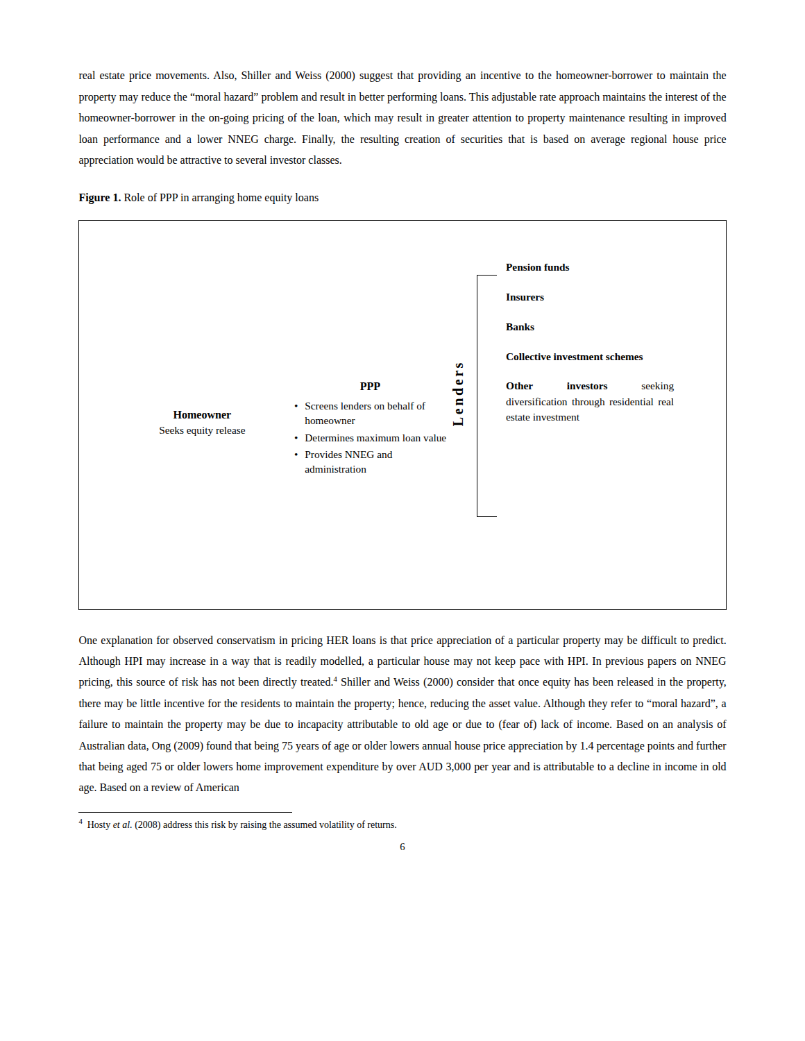real estate price movements. Also, Shiller and Weiss (2000) suggest that providing an incentive to the homeowner-borrower to maintain the property may reduce the “moral hazard” problem and result in better performing loans. This adjustable rate approach maintains the interest of the homeowner-borrower in the on-going pricing of the loan, which may result in greater attention to property maintenance resulting in improved loan performance and a lower NNEG charge. Finally, the resulting creation of securities that is based on average regional house price appreciation would be attractive to several investor classes.
Figure 1. Role of PPP in arranging home equity loans
Homeowner
Seeks equity release
PPP
Screens lenders on behalf of homeowner
Determines maximum loan value
Provides NNEG and administration
Lenders
Pension funds
Insurers
Banks
Collective investment schemes
Other investors seeking diversification through residential real estate investment
One explanation for observed conservatism in pricing HER loans is that price appreciation of a particular property may be difficult to predict. Although HPI may increase in a way that is readily modelled, a particular house may not keep pace with HPI. In previous papers on NNEG pricing, this source of risk has not been directly treated.4 Shiller and Weiss (2000) consider that once equity has been released in the property, there may be little incentive for the residents to maintain the property; hence, reducing the asset value. Although they refer to “moral hazard”, a failure to maintain the property may be due to incapacity attributable to old age or due to (fear of) lack of income. Based on an analysis of Australian data, Ong (2009) found that being 75 years of age or older lowers annual house price appreciation by 1.4 percentage points and further that being aged 75 or older lowers home improvement expenditure by over AUD 3,000 per year and is attributable to a decline in income in old age. Based on a review of American
4 Hosty et al. (2008) address this risk by raising the assumed volatility of returns.
6